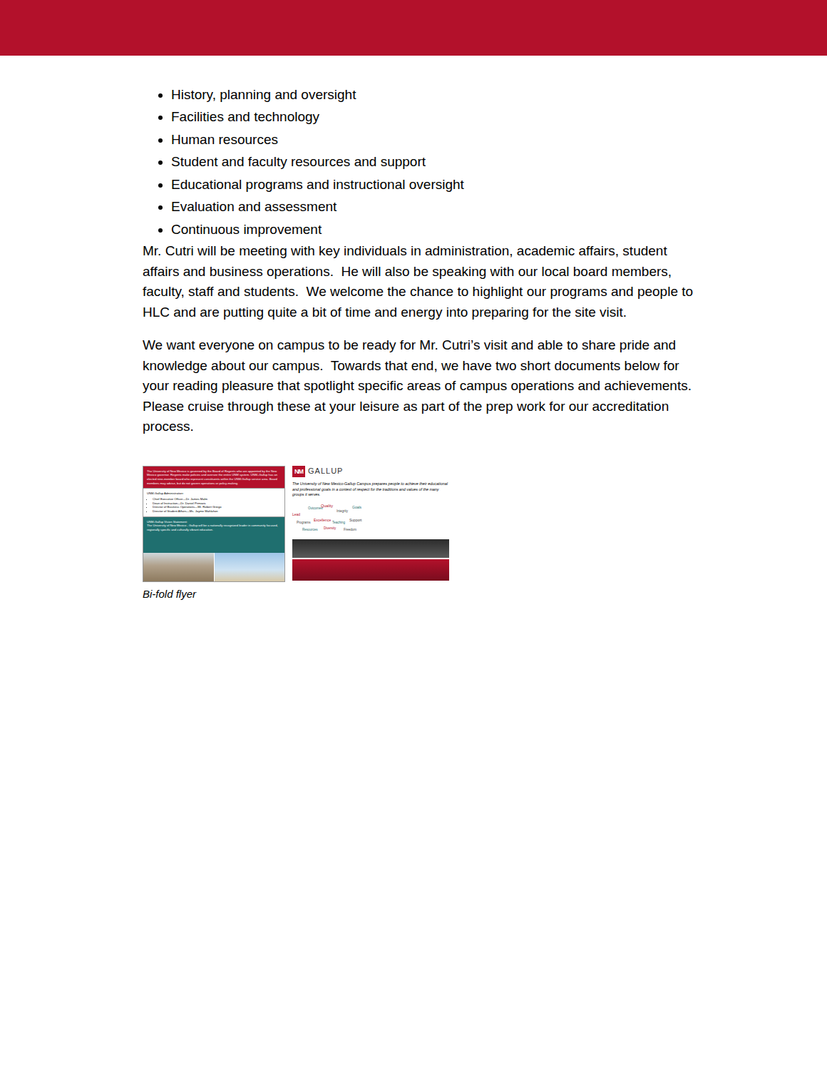History, planning and oversight
Facilities and technology
Human resources
Student and faculty resources and support
Educational programs and instructional oversight
Evaluation and assessment
Continuous improvement
Mr. Cutri will be meeting with key individuals in administration, academic affairs, student affairs and business operations. He will also be speaking with our local board members, faculty, staff and students. We welcome the chance to highlight our programs and people to HLC and are putting quite a bit of time and energy into preparing for the site visit.
We want everyone on campus to be ready for Mr. Cutri’s visit and able to share pride and knowledge about our campus. Towards that end, we have two short documents below for your reading pleasure that spotlight specific areas of campus operations and achievements. Please cruise through these at your leisure as part of the prep work for our accreditation process.
The University of New Mexico is governed by the Board of Regents who are appointed by the New Mexico governor. Regents make policies and oversee the entire UNM system. UNM–Gallup has an elected nine-member board who represent constituents within the UNM-Gallup service area. Board members may advise, but do not govern operations or policy-making.
UNM-Gallup Administration:
Chief Executive Officer—Dr. James Malm
Dean of Instruction—Dr. Daniel Primozic
Director of Business Operations—Mr. Robert Griego
Director of Student Affairs—Ms. Jayme Mahlahon
UNM-Gallup Vision Statement:
The University of New Mexico - Gallup will be a nationally recognized leader in community focused, regionally specific and culturally vibrant education.
NM GALLUP
The University of New Mexico-Gallup Campus prepares people to achieve their educational and professional goals in a context of respect for the traditions and values of the many groups it serves.
Lead Outcomes Quality Integrity Goals Programs Excellence Teaching Support Resources Diversity Freedom
Bi-fold flyer